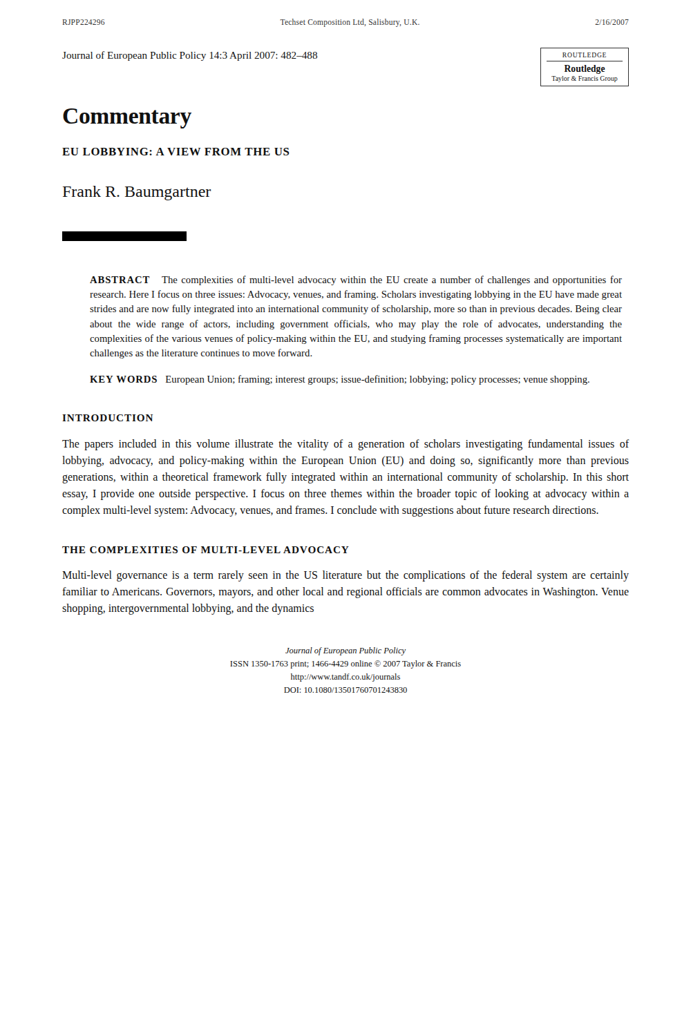RJPP224296 Techset Composition Ltd, Salisbury, U.K. 2/16/2007
Journal of European Public Policy 14:3 April 2007: 482–488
ROUTLEDGE Routledge Taylor & Francis Group
Commentary
EU Lobbying: A View from the US
Frank R. Baumgartner
ABSTRACT The complexities of multi-level advocacy within the EU create a number of challenges and opportunities for research. Here I focus on three issues: Advocacy, venues, and framing. Scholars investigating lobbying in the EU have made great strides and are now fully integrated into an international community of scholarship, more so than in previous decades. Being clear about the wide range of actors, including government officials, who may play the role of advocates, understanding the complexities of the various venues of policy-making within the EU, and studying framing processes systematically are important challenges as the literature continues to move forward.
KEY WORDS European Union; framing; interest groups; issue-definition; lobbying; policy processes; venue shopping.
Introduction
The papers included in this volume illustrate the vitality of a generation of scholars investigating fundamental issues of lobbying, advocacy, and policy-making within the European Union (EU) and doing so, significantly more than previous generations, within a theoretical framework fully integrated within an international community of scholarship. In this short essay, I provide one outside perspective. I focus on three themes within the broader topic of looking at advocacy within a complex multi-level system: Advocacy, venues, and frames. I conclude with suggestions about future research directions.
The Complexities of Multi-Level Advocacy
Multi-level governance is a term rarely seen in the US literature but the complications of the federal system are certainly familiar to Americans. Governors, mayors, and other local and regional officials are common advocates in Washington. Venue shopping, intergovernmental lobbying, and the dynamics
Journal of European Public Policy
ISSN 1350-1763 print; 1466-4429 online © 2007 Taylor & Francis
http://www.tandf.co.uk/journals
DOI: 10.1080/13501760701243830